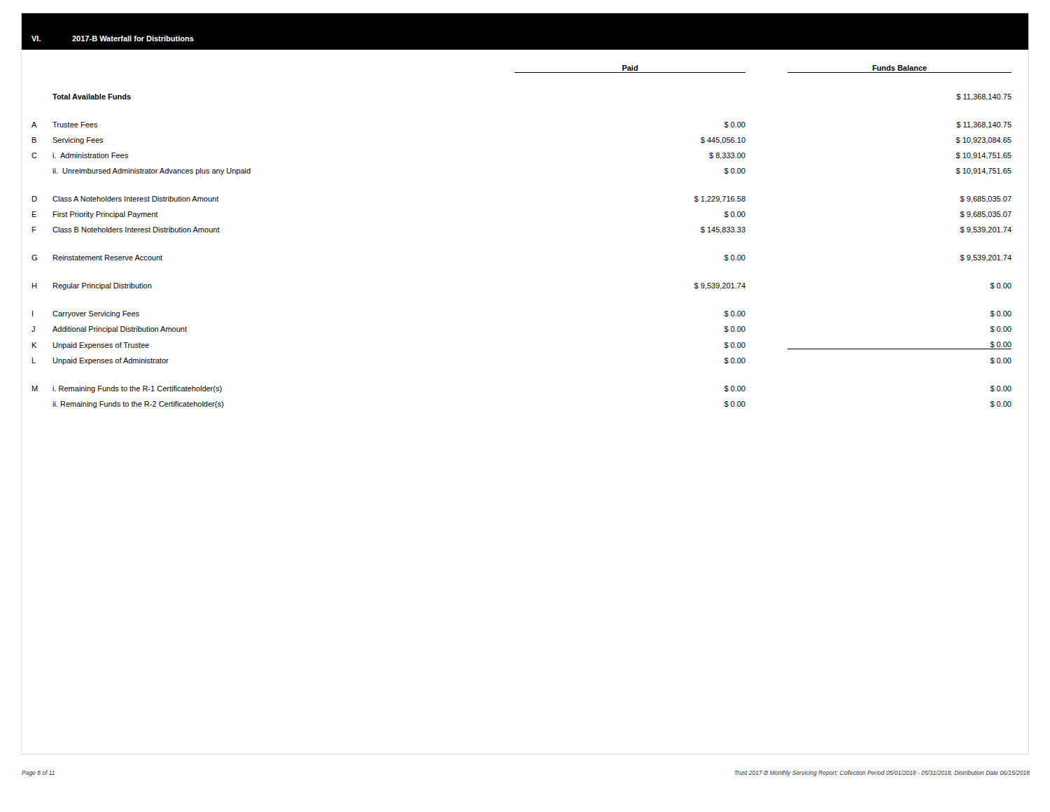VI.
2017-B Waterfall for Distributions
| | | Paid | | Funds Balance |
| | Total Available Funds | | | $ 11,368,140.75 |
| A | Trustee Fees | $ 0.00 | | $ 11,368,140.75 |
| B | Servicing Fees | $ 445,056.10 | | $ 10,923,084.65 |
| C | i. Administration Fees | $ 8,333.00 | | $ 10,914,751.65 |
| | ii. Unreimbursed Administrator Advances plus any Unpaid | $ 0.00 | | $ 10,914,751.65 |
| D | Class A Noteholders Interest Distribution Amount | $ 1,229,716.58 | | $ 9,685,035.07 |
| E | First Priority Principal Payment | $ 0.00 | | $ 9,685,035.07 |
| F | Class B Noteholders Interest Distribution Amount | $ 145,833.33 | | $ 9,539,201.74 |
| G | Reinstatement Reserve Account | $ 0.00 | | $ 9,539,201.74 |
| H | Regular Principal Distribution | $ 9,539,201.74 | | $ 0.00 |
| I | Carryover Servicing Fees | $ 0.00 | | $ 0.00 |
| J | Additional Principal Distribution Amount | $ 0.00 | | $ 0.00 |
| K | Unpaid Expenses of Trustee | $ 0.00 | | $ 0.00 |
| L | Unpaid Expenses of Administrator | $ 0.00 | | $ 0.00 |
| M | i. Remaining Funds to the R-1 Certificateholder(s) | $ 0.00 | | $ 0.00 |
| | ii. Remaining Funds to the R-2 Certificateholder(s) | $ 0.00 | | $ 0.00 |
Page 8 of 11 Trust 2017-B Monthly Servicing Report: Collection Period 05/01/2018 - 05/31/2018, Distribution Date 06/15/2018